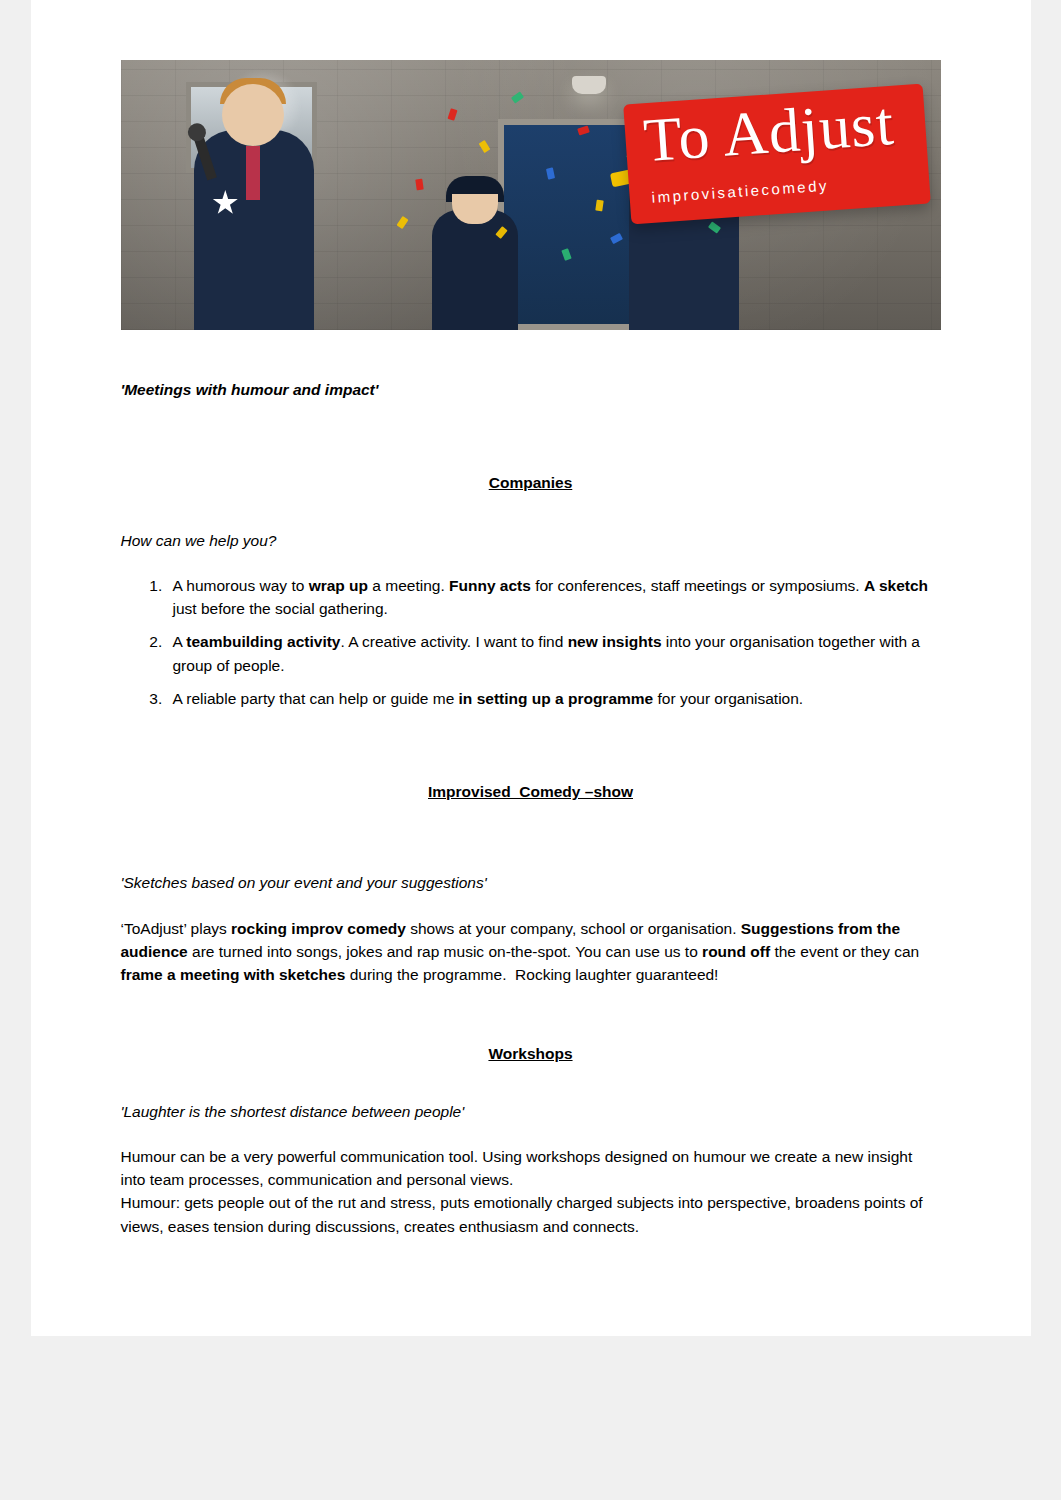To Adjust
improvisatiecomedy
'Meetings with humour and impact'
Companies
How can we help you?
A humorous way to wrap up a meeting. Funny acts for conferences, staff meetings or symposiums. A sketch just before the social gathering.
A teambuilding activity. A creative activity. I want to find new insights into your organisation together with a group of people.
A reliable party that can help or guide me in setting up a programme for your organisation.
Improvised Comedy –show
'Sketches based on your event and your suggestions'
‘ToAdjust’ plays rocking improv comedy shows at your company, school or organisation. Suggestions from the audience are turned into songs, jokes and rap music on-the-spot. You can use us to round off the event or they can frame a meeting with sketches during the programme. Rocking laughter guaranteed!
Workshops
'Laughter is the shortest distance between people'
Humour can be a very powerful communication tool. Using workshops designed on humour we create a new insight into team processes, communication and personal views.
Humour: gets people out of the rut and stress, puts emotionally charged subjects into perspective, broadens points of views, eases tension during discussions, creates enthusiasm and connects.